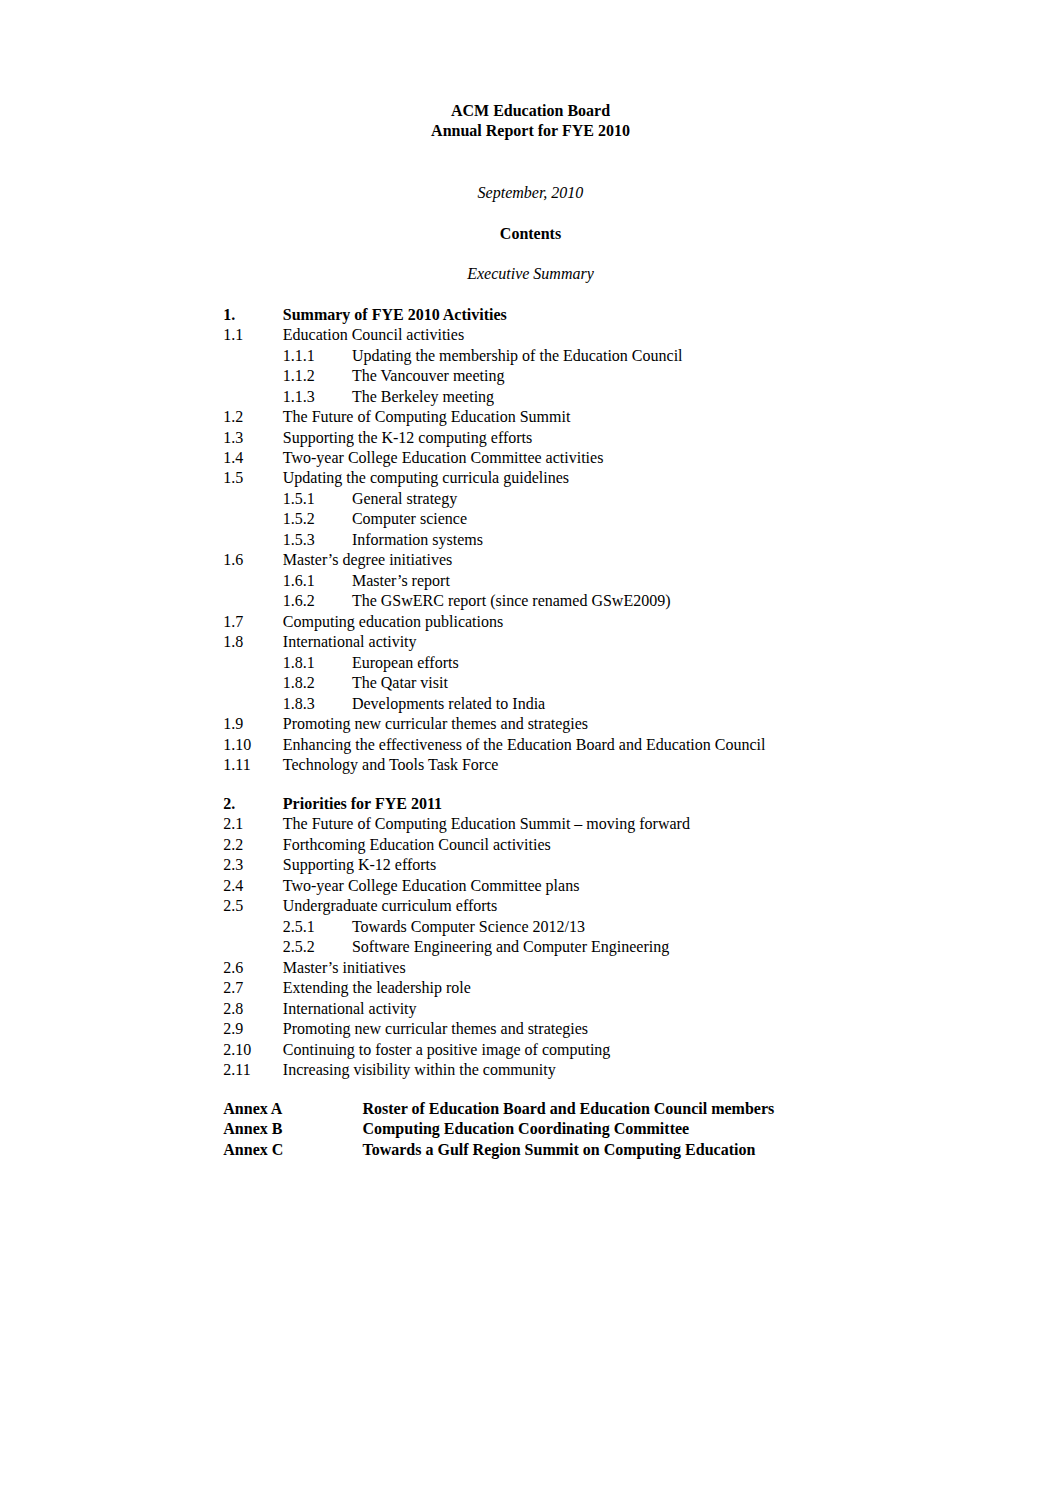ACM Education Board Annual Report for FYE 2010
September, 2010
Contents
Executive Summary
| 1. | Summary of FYE 2010 Activities |
| 1.1 | Education Council activities |
| | 1.1.1 | Updating the membership of the Education Council |
| | 1.1.2 | The Vancouver meeting |
| | 1.1.3 | The Berkeley meeting |
| 1.2 | The Future of Computing Education Summit |
| 1.3 | Supporting the K-12 computing efforts |
| 1.4 | Two-year College Education Committee activities |
| 1.5 | Updating the computing curricula guidelines |
| | 1.5.1 | General strategy |
| | 1.5.2 | Computer science |
| | 1.5.3 | Information systems |
| 1.6 | Master’s degree initiatives |
| | 1.6.1 | Master’s report |
| | 1.6.2 | The GSwERC report (since renamed GSwE2009) |
| 1.7 | Computing education publications |
| 1.8 | International activity |
| | 1.8.1 | European efforts |
| | 1.8.2 | The Qatar visit |
| | 1.8.3 | Developments related to India |
| 1.9 | Promoting new curricular themes and strategies |
| 1.10 | Enhancing the effectiveness of the Education Board and Education Council |
| 1.11 | Technology and Tools Task Force |
| 2. | Priorities for FYE 2011 |
| 2.1 | The Future of Computing Education Summit – moving forward |
| 2.2 | Forthcoming Education Council activities |
| 2.3 | Supporting K-12 efforts |
| 2.4 | Two-year College Education Committee plans |
| 2.5 | Undergraduate curriculum efforts |
| | 2.5.1 | Towards Computer Science 2012/13 |
| | 2.5.2 | Software Engineering and Computer Engineering |
| 2.6 | Master’s initiatives |
| 2.7 | Extending the leadership role |
| 2.8 | International activity |
| 2.9 | Promoting new curricular themes and strategies |
| 2.10 | Continuing to foster a positive image of computing |
| 2.11 | Increasing visibility within the community |
| Annex A | Roster of Education Board and Education Council members |
| Annex B | Computing Education Coordinating Committee |
| Annex C | Towards a Gulf Region Summit on Computing Education |